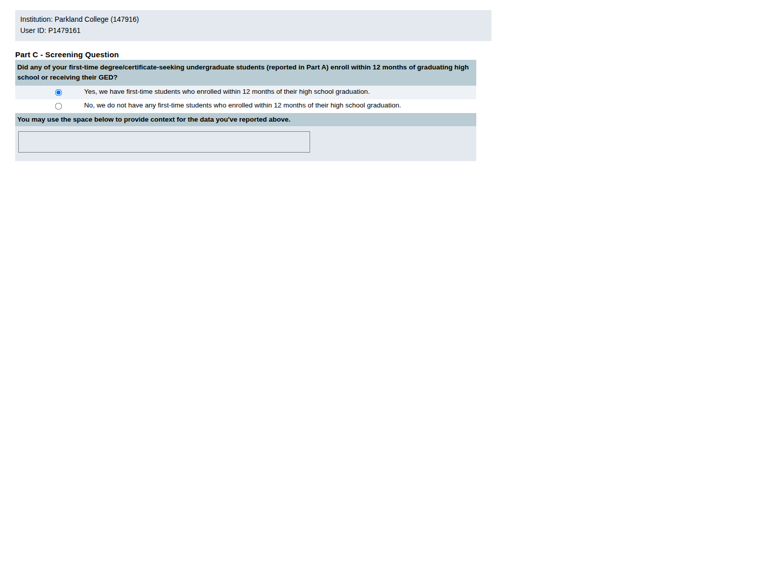Institution: Parkland College (147916)
User ID: P1479161
Part C - Screening Question
| Did any of your first-time degree/certificate-seeking undergraduate students (reported in Part A) enroll within 12 months of graduating high school or receiving their GED? |
| | | Yes, we have first-time students who enrolled within 12 months of their high school graduation. |
| | | No, we do not have any first-time students who enrolled within 12 months of their high school graduation. |
| You may use the space below to provide context for the data you've reported above. |